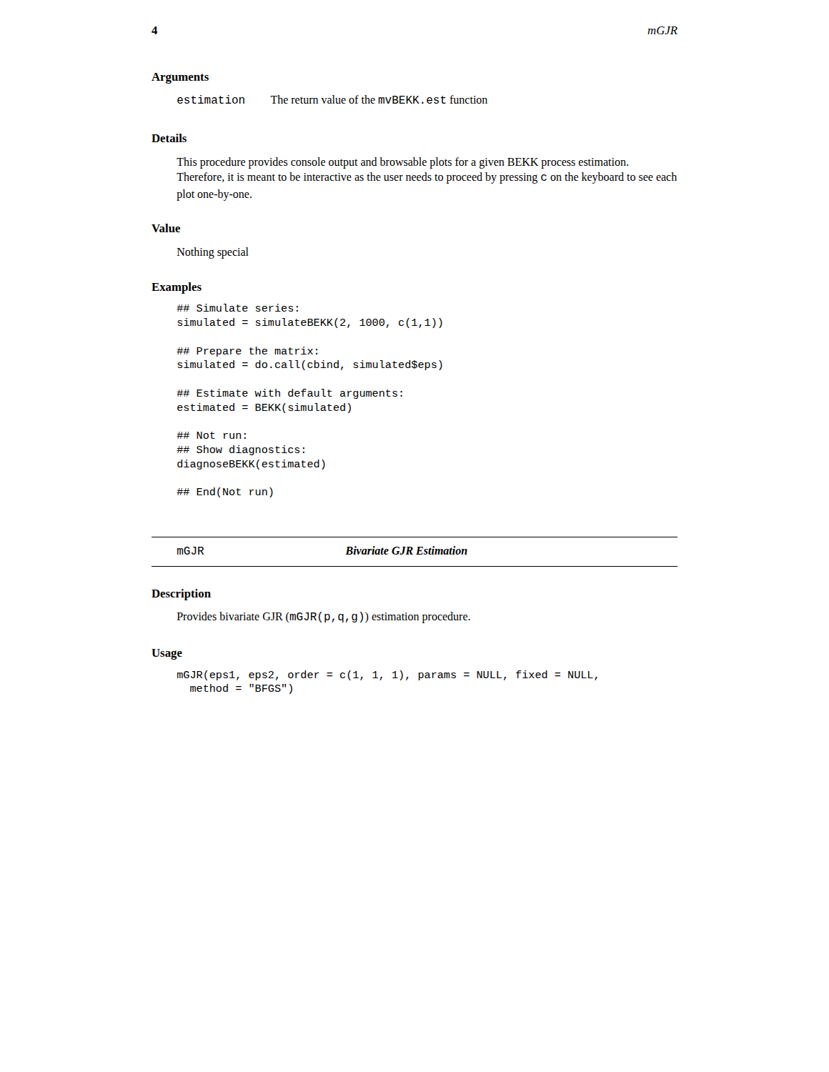4 mGJR
Arguments
| estimation | The return value of the mvBEKK.est function |
Details
This procedure provides console output and browsable plots for a given BEKK process estimation. Therefore, it is meant to be interactive as the user needs to proceed by pressing c on the keyboard to see each plot one-by-one.
Value
Nothing special
Examples
## Simulate series:
simulated = simulateBEKK(2, 1000, c(1,1))

## Prepare the matrix:
simulated = do.call(cbind, simulated$eps)

## Estimate with default arguments:
estimated = BEKK(simulated)

## Not run:
## Show diagnostics:
diagnoseBEKK(estimated)

## End(Not run)
mGJR Bivariate GJR Estimation
Description
Provides bivariate GJR (mGJR(p,q,g)) estimation procedure.
Usage
mGJR(eps1, eps2, order = c(1, 1, 1), params = NULL, fixed = NULL,
  method = "BFGS")